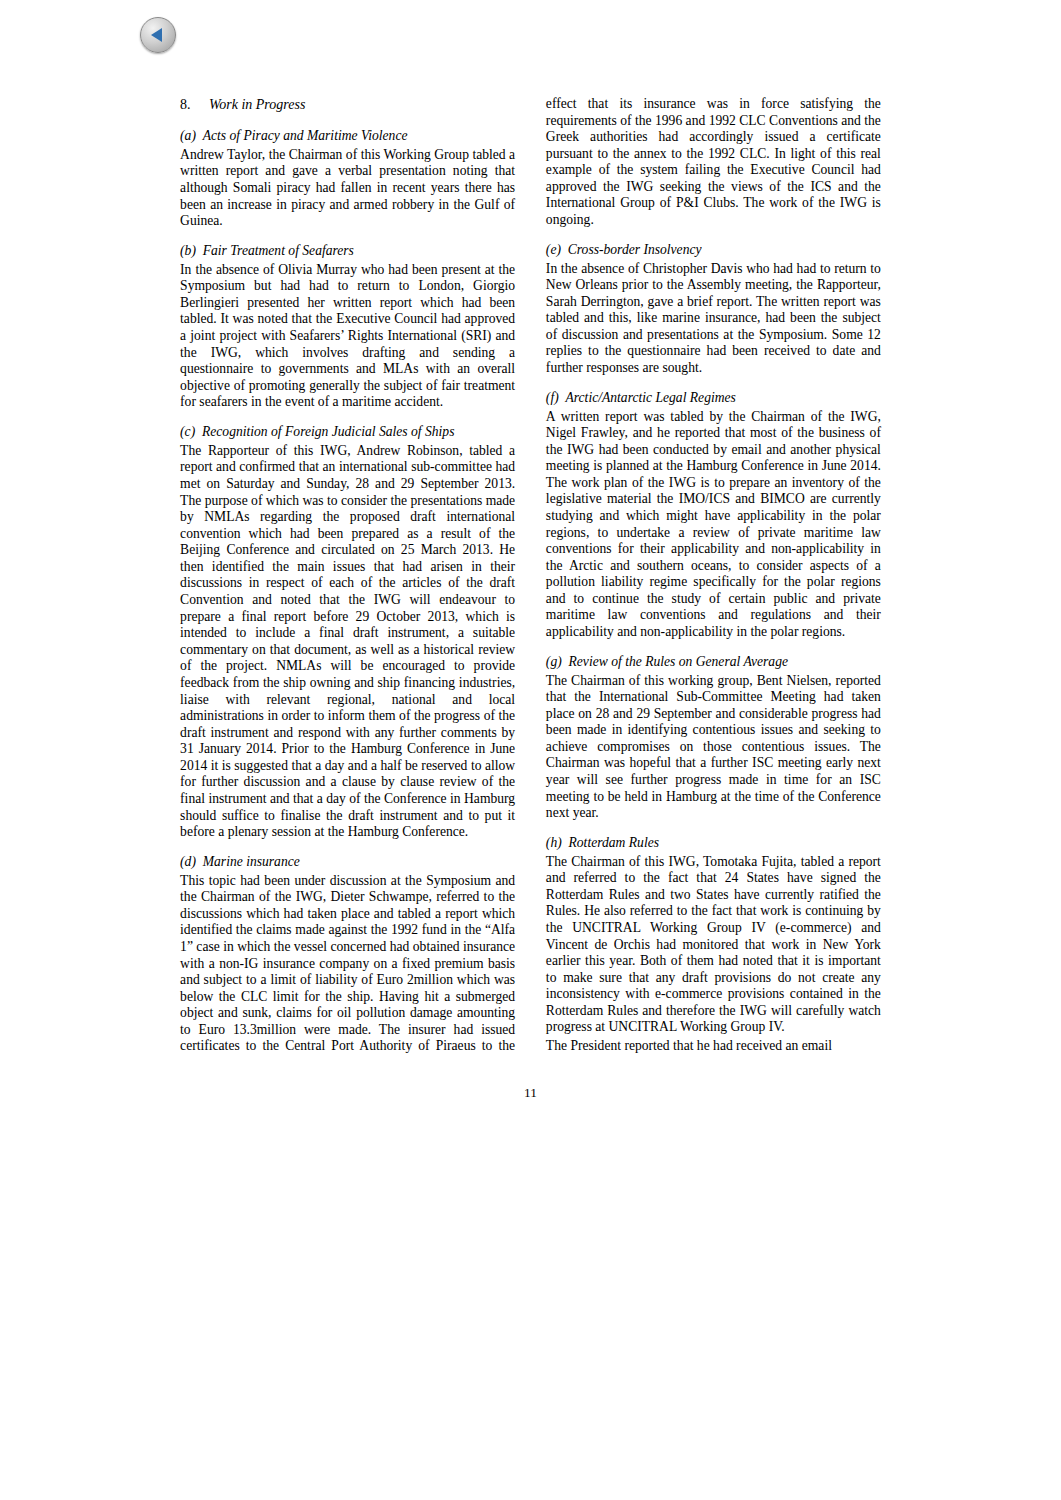8. Work in Progress
(a) Acts of Piracy and Maritime Violence
Andrew Taylor, the Chairman of this Working Group tabled a written report and gave a verbal presentation noting that although Somali piracy had fallen in recent years there has been an increase in piracy and armed robbery in the Gulf of Guinea.
(b) Fair Treatment of Seafarers
In the absence of Olivia Murray who had been present at the Symposium but had had to return to London, Giorgio Berlingieri presented her written report which had been tabled. It was noted that the Executive Council had approved a joint project with Seafarers’ Rights International (SRI) and the IWG, which involves drafting and sending a questionnaire to governments and MLAs with an overall objective of promoting generally the subject of fair treatment for seafarers in the event of a maritime accident.
(c) Recognition of Foreign Judicial Sales of Ships
The Rapporteur of this IWG, Andrew Robinson, tabled a report and confirmed that an international sub-committee had met on Saturday and Sunday, 28 and 29 September 2013. The purpose of which was to consider the presentations made by NMLAs regarding the proposed draft international convention which had been prepared as a result of the Beijing Conference and circulated on 25 March 2013. He then identified the main issues that had arisen in their discussions in respect of each of the articles of the draft Convention and noted that the IWG will endeavour to prepare a final report before 29 October 2013, which is intended to include a final draft instrument, a suitable commentary on that document, as well as a historical review of the project. NMLAs will be encouraged to provide feedback from the ship owning and ship financing industries, liaise with relevant regional, national and local administrations in order to inform them of the progress of the draft instrument and respond with any further comments by 31 January 2014. Prior to the Hamburg Conference in June 2014 it is suggested that a day and a half be reserved to allow for further discussion and a clause by clause review of the final instrument and that a day of the Conference in Hamburg should suffice to finalise the draft instrument and to put it before a plenary session at the Hamburg Conference.
(d) Marine insurance
This topic had been under discussion at the Symposium and the Chairman of the IWG, Dieter Schwampe, referred to the discussions which had taken place and tabled a report which identified the claims made against the 1992 fund in the “Alfa 1” case in which the vessel concerned had obtained insurance with a non-IG insurance company on a fixed premium basis and subject to a limit of liability of Euro 2million which was below the CLC limit for the ship. Having hit a submerged object and sunk, claims for oil pollution damage amounting to Euro 13.3million were made. The insurer had issued certificates to the Central Port Authority of Piraeus to the effect that its insurance was in force satisfying the requirements of the 1996 and 1992 CLC Conventions and the Greek authorities had accordingly issued a certificate pursuant to the annex to the 1992 CLC. In light of this real example of the system failing the Executive Council had approved the IWG seeking the views of the ICS and the International Group of P&I Clubs. The work of the IWG is ongoing.
(e) Cross-border Insolvency
In the absence of Christopher Davis who had had to return to New Orleans prior to the Assembly meeting, the Rapporteur, Sarah Derrington, gave a brief report. The written report was tabled and this, like marine insurance, had been the subject of discussion and presentations at the Symposium. Some 12 replies to the questionnaire had been received to date and further responses are sought.
(f) Arctic/Antarctic Legal Regimes
A written report was tabled by the Chairman of the IWG, Nigel Frawley, and he reported that most of the business of the IWG had been conducted by email and another physical meeting is planned at the Hamburg Conference in June 2014. The work plan of the IWG is to prepare an inventory of the legislative material the IMO/ICS and BIMCO are currently studying and which might have applicability in the polar regions, to undertake a review of private maritime law conventions for their applicability and non-applicability in the Arctic and southern oceans, to consider aspects of a pollution liability regime specifically for the polar regions and to continue the study of certain public and private maritime law conventions and regulations and their applicability and non-applicability in the polar regions.
(g) Review of the Rules on General Average
The Chairman of this working group, Bent Nielsen, reported that the International Sub-Committee Meeting had taken place on 28 and 29 September and considerable progress had been made in identifying contentious issues and seeking to achieve compromises on those contentious issues. The Chairman was hopeful that a further ISC meeting early next year will see further progress made in time for an ISC meeting to be held in Hamburg at the time of the Conference next year.
(h) Rotterdam Rules
The Chairman of this IWG, Tomotaka Fujita, tabled a report and referred to the fact that 24 States have signed the Rotterdam Rules and two States have currently ratified the Rules. He also referred to the fact that work is continuing by the UNCITRAL Working Group IV (e-commerce) and Vincent de Orchis had monitored that work in New York earlier this year. Both of them had noted that it is important to make sure that any draft provisions do not create any inconsistency with e-commerce provisions contained in the Rotterdam Rules and therefore the IWG will carefully watch progress at UNCITRAL Working Group IV.
The President reported that he had received an email
11